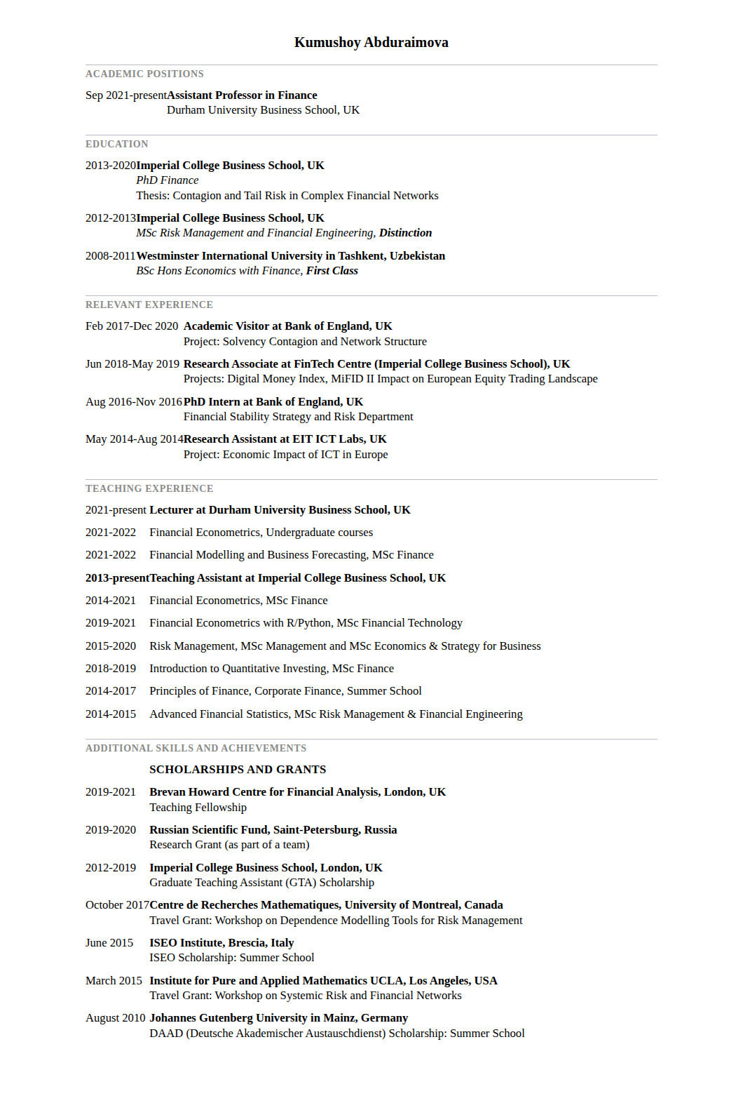Kumushoy Abduraimova
Academic Positions
| Sep 2021-present | Assistant Professor in Finance Durham University Business School, UK |
Education
| 2013-2020 | Imperial College Business School, UK PhD Finance Thesis: Contagion and Tail Risk in Complex Financial Networks |
| 2012-2013 | Imperial College Business School, UK MSc Risk Management and Financial Engineering, Distinction |
| 2008-2011 | Westminster International University in Tashkent, Uzbekistan BSc Hons Economics with Finance, First Class |
Relevant Experience
| Feb 2017-Dec 2020 | Academic Visitor at Bank of England, UK Project: Solvency Contagion and Network Structure |
| Jun 2018-May 2019 | Research Associate at FinTech Centre (Imperial College Business School), UK Projects: Digital Money Index, MiFID II Impact on European Equity Trading Landscape |
| Aug 2016-Nov 2016 | PhD Intern at Bank of England, UK Financial Stability Strategy and Risk Department |
| May 2014-Aug 2014 | Research Assistant at EIT ICT Labs, UK Project: Economic Impact of ICT in Europe |
Teaching Experience
| 2021-present | Lecturer at Durham University Business School, UK |
| 2021-2022 | Financial Econometrics, Undergraduate courses |
| 2021-2022 | Financial Modelling and Business Forecasting, MSc Finance |
| 2013-present | Teaching Assistant at Imperial College Business School, UK |
| 2014-2021 | Financial Econometrics, MSc Finance |
| 2019-2021 | Financial Econometrics with R/Python, MSc Financial Technology |
| 2015-2020 | Risk Management, MSc Management and MSc Economics & Strategy for Business |
| 2018-2019 | Introduction to Quantitative Investing, MSc Finance |
| 2014-2017 | Principles of Finance, Corporate Finance, Summer School |
| 2014-2015 | Advanced Financial Statistics, MSc Risk Management & Financial Engineering |
Additional Skills and Achievements
| | SCHOLARSHIPS AND GRANTS |
| 2019-2021 | Brevan Howard Centre for Financial Analysis, London, UK Teaching Fellowship |
| 2019-2020 | Russian Scientific Fund, Saint-Petersburg, Russia Research Grant (as part of a team) |
| 2012-2019 | Imperial College Business School, London, UK Graduate Teaching Assistant (GTA) Scholarship |
| October 2017 | Centre de Recherches Mathematiques, University of Montreal, Canada Travel Grant: Workshop on Dependence Modelling Tools for Risk Management |
| June 2015 | ISEO Institute, Brescia, Italy ISEO Scholarship: Summer School |
| March 2015 | Institute for Pure and Applied Mathematics UCLA, Los Angeles, USA Travel Grant: Workshop on Systemic Risk and Financial Networks |
| August 2010 | Johannes Gutenberg University in Mainz, Germany DAAD (Deutsche Akademischer Austauschdienst) Scholarship: Summer School |